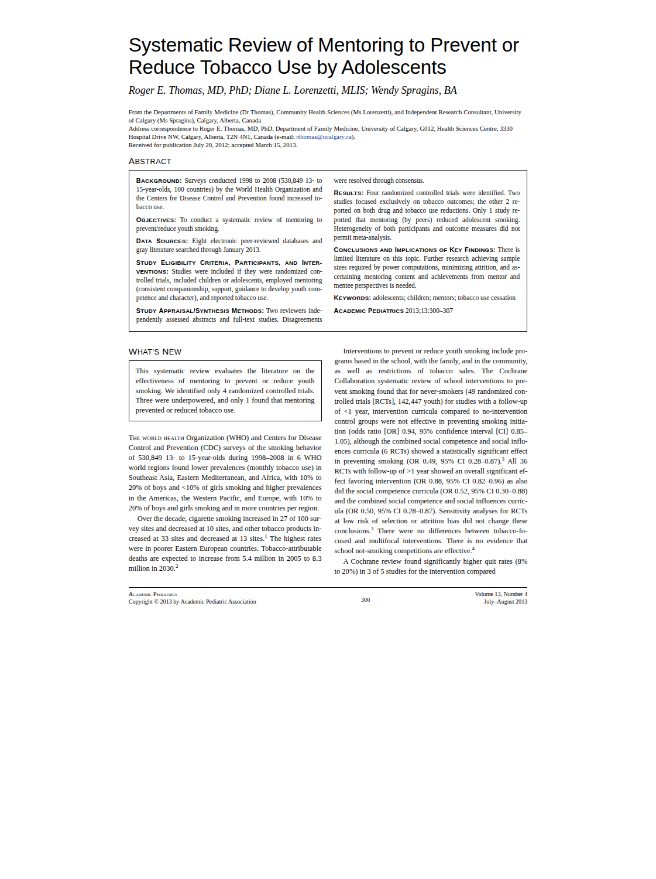Systematic Review of Mentoring to Prevent or Reduce Tobacco Use by Adolescents
Roger E. Thomas, MD, PhD; Diane L. Lorenzetti, MLIS; Wendy Spragins, BA
From the Departments of Family Medicine (Dr Thomas), Community Health Sciences (Ms Lorenzetti), and Independent Research Consultant, University of Calgary (Ms Spragins), Calgary, Alberta, Canada
Address correspondence to Roger E. Thomas, MD, PhD, Department of Family Medicine, University of Calgary, G012, Health Sciences Centre, 3330 Hospital Drive NW, Calgary, Alberta, T2N 4N1, Canada (e-mail: rthomas@ucalgary.ca).
Received for publication July 20, 2012; accepted March 15, 2013.
ABSTRACT
BACKGROUND: Surveys conducted 1998 to 2008 (530,849 13- to 15-year-olds, 100 countries) by the World Health Organization and the Centers for Disease Control and Prevention found increased tobacco use.
OBJECTIVES: To conduct a systematic review of mentoring to prevent/reduce youth smoking.
DATA SOURCES: Eight electronic peer-reviewed databases and gray literature searched through January 2013.
STUDY ELIGIBILITY CRITERIA, PARTICIPANTS, AND INTER-VENTIONS: Studies were included if they were randomized controlled trials, included children or adolescents, employed mentoring (consistent companionship, support, guidance to develop youth competence and character), and reported tobacco use.
STUDY APPRAISAL/SYNTHESIS METHODS: Two reviewers independently assessed abstracts and full-text studies. Disagreements were resolved through consensus.
RESULTS: Four randomized controlled trials were identified. Two studies focused exclusively on tobacco outcomes; the other 2 reported on both drug and tobacco use reductions. Only 1 study reported that mentoring (by peers) reduced adolescent smoking. Heterogeneity of both participants and outcome measures did not permit meta-analysis.
CONCLUSIONS AND IMPLICATIONS OF KEY FINDINGS: There is limited literature on this topic. Further research achieving sample sizes required by power computations, minimizing attrition, and ascertaining mentoring content and achievements from mentor and mentee perspectives is needed.
KEYWORDS: adolescents; children; mentors; tobacco use cessation
ACADEMIC PEDIATRICS 2013;13:300–307
WHAT'S NEW
This systematic review evaluates the literature on the effectiveness of mentoring to prevent or reduce youth smoking. We identified only 4 randomized controlled trials. Three were underpowered, and only 1 found that mentoring prevented or reduced tobacco use.
The world health Organization (WHO) and Centers for Disease Control and Prevention (CDC) surveys of the smoking behavior of 530,849 13- to 15-year-olds during 1998–2008 in 6 WHO world regions found lower prevalences (monthly tobacco use) in Southeast Asia, Eastern Mediterranean, and Africa, with 10% to 20% of boys and <10% of girls smoking and higher prevalences in the Americas, the Western Pacific, and Europe, with 10% to 20% of boys and girls smoking and in more countries per region.
Over the decade, cigarette smoking increased in 27 of 100 survey sites and decreased at 10 sites, and other tobacco products increased at 33 sites and decreased at 13 sites.1 The highest rates were in poorer Eastern European countries. Tobacco-attributable deaths are expected to increase from 5.4 million in 2005 to 8.3 million in 2030.2
Interventions to prevent or reduce youth smoking include programs based in the school, with the family, and in the community, as well as restrictions of tobacco sales. The Cochrane Collaboration systematic review of school interventions to prevent smoking found that for never-smokers (49 randomized controlled trials [RCTs], 142,447 youth) for studies with a follow-up of <1 year, intervention curricula compared to no-intervention control groups were not effective in preventing smoking initiation (odds ratio [OR] 0.94, 95% confidence interval [CI] 0.85–1.05), although the combined social competence and social influences curricula (6 RCTs) showed a statistically significant effect in preventing smoking (OR 0.49, 95% CI 0.28–0.87).3 All 36 RCTs with follow-up of >1 year showed an overall significant effect favoring intervention (OR 0.88, 95% CI 0.82–0.96) as also did the social competence curricula (OR 0.52, 95% CI 0.30–0.88) and the combined social competence and social influences curricula (OR 0.50, 95% CI 0.28–0.87). Sensitivity analyses for RCTs at low risk of selection or attrition bias did not change these conclusions.3 There were no differences between tobacco-focused and multifocal interventions. There is no evidence that school not-smoking competitions are effective.4
A Cochrane review found significantly higher quit rates (8% to 20%) in 3 of 5 studies for the intervention compared
Academic Pediatrics
Copyright © 2013 by Academic Pediatric Association
300
Volume 13, Number 4
July–August 2013